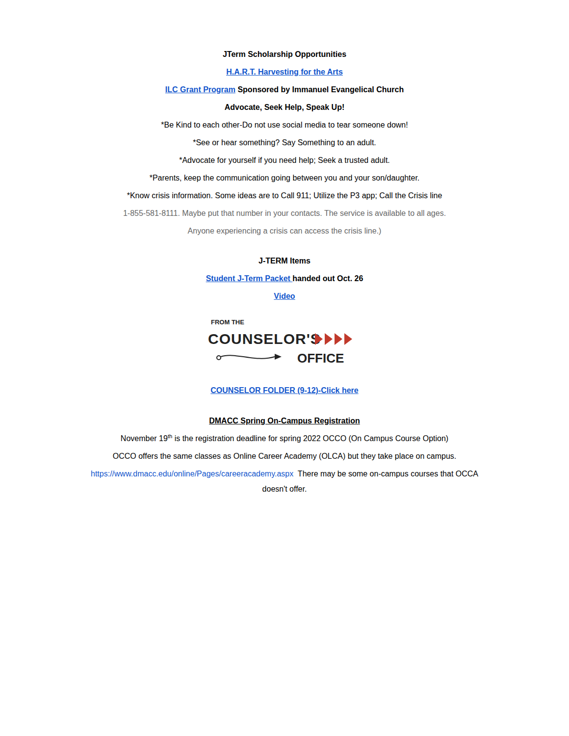JTerm Scholarship Opportunities
H.A.R.T. Harvesting for the Arts
ILC Grant Program Sponsored by Immanuel Evangelical Church
Advocate, Seek Help, Speak Up!
*Be Kind to each other-Do not use social media to tear someone down!
*See or hear something? Say Something to an adult.
*Advocate for yourself if you need help; Seek a trusted adult.
*Parents, keep the communication going between you and your son/daughter.
*Know crisis information. Some ideas are to Call 911; Utilize the P3 app; Call the Crisis line
1-855-581-8111. Maybe put that number in your contacts. The service is available to all ages.
Anyone experiencing a crisis can access the crisis line.)
J-TERM Items
Student J-Term Packet handed out Oct. 26
Video
FROM THE COUNSELOR'S OFFICE
COUNSELOR FOLDER (9-12)-Click here
DMACC Spring On-Campus Registration
November 19th is the registration deadline for spring 2022 OCCO (On Campus Course Option)
OCCO offers the same classes as Online Career Academy (OLCA) but they take place on campus.
https://www.dmacc.edu/online/Pages/careeracademy.aspx There may be some on-campus courses that OCCA doesn't offer.